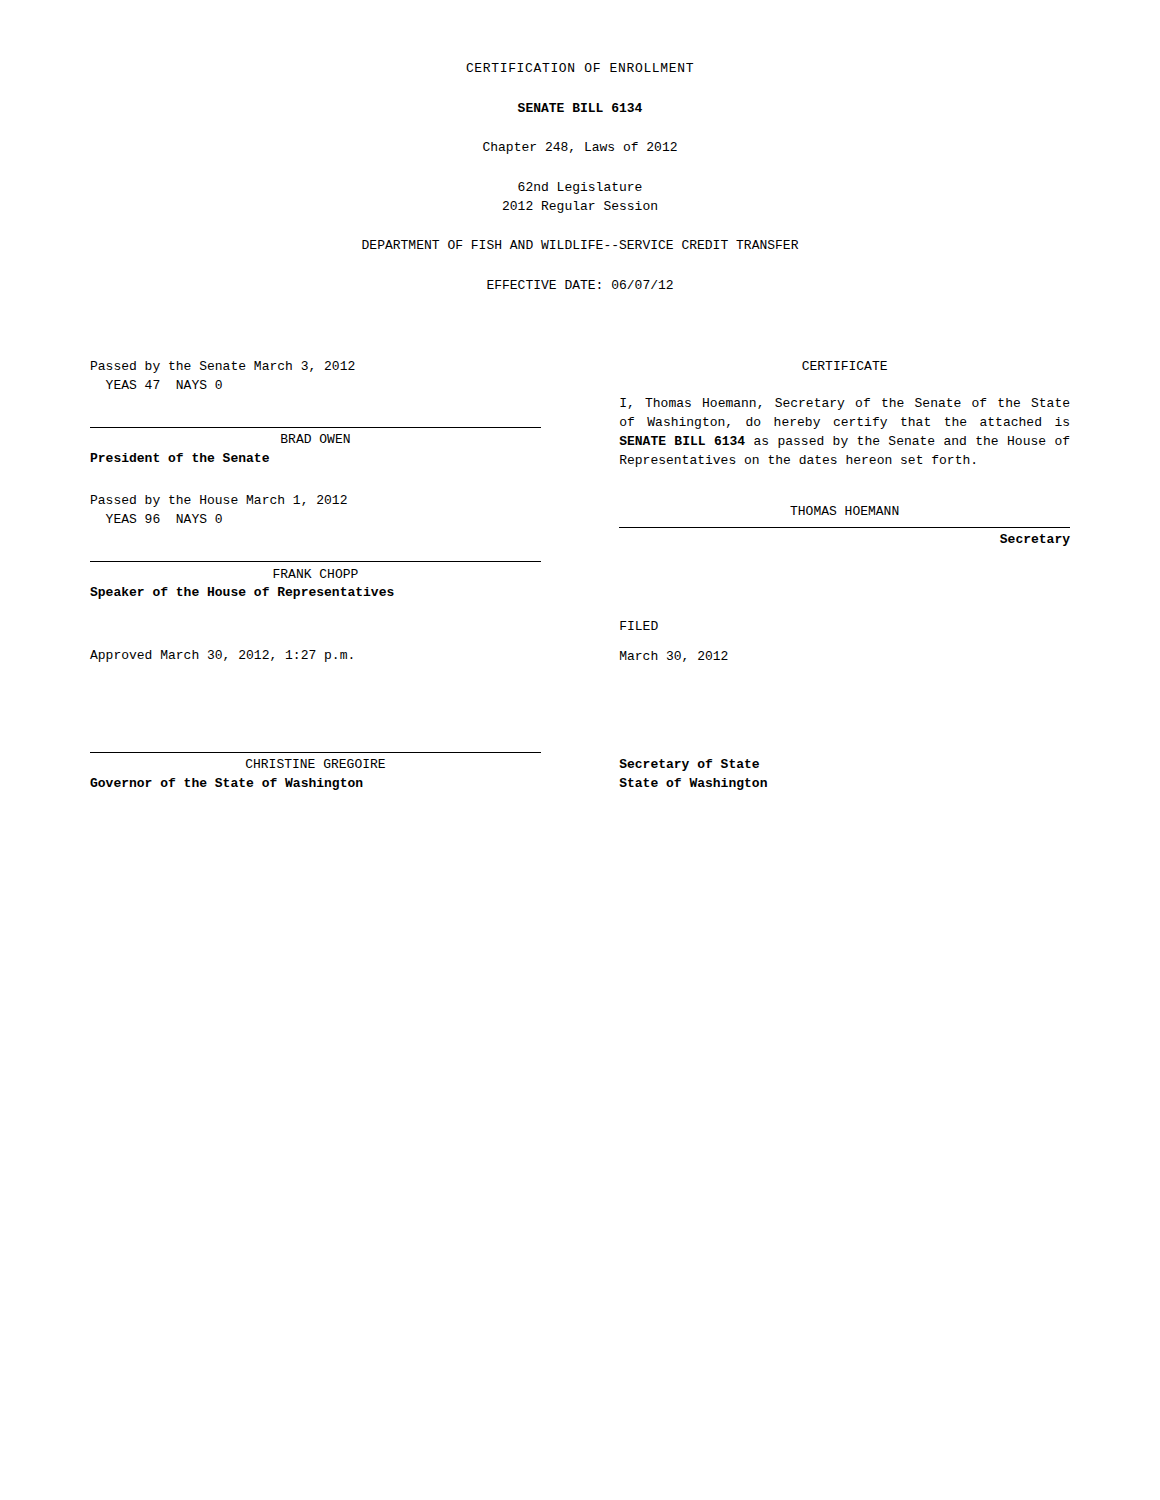CERTIFICATION OF ENROLLMENT
SENATE BILL 6134
Chapter 248, Laws of 2012
62nd Legislature
2012 Regular Session
DEPARTMENT OF FISH AND WILDLIFE--SERVICE CREDIT TRANSFER
EFFECTIVE DATE: 06/07/12
Passed by the Senate March 3, 2012
YEAS 47 NAYS 0
BRAD OWEN
President of the Senate
Passed by the House March 1, 2012
YEAS 96 NAYS 0
FRANK CHOPP
Speaker of the House of Representatives
Approved March 30, 2012, 1:27 p.m.
CHRISTINE GREGOIRE
Governor of the State of Washington
CERTIFICATE
I, Thomas Hoemann, Secretary of the Senate of the State of Washington, do hereby certify that the attached is SENATE BILL 6134 as passed by the Senate and the House of Representatives on the dates hereon set forth.
THOMAS HOEMANN
Secretary
FILED
March 30, 2012
Secretary of State
State of Washington